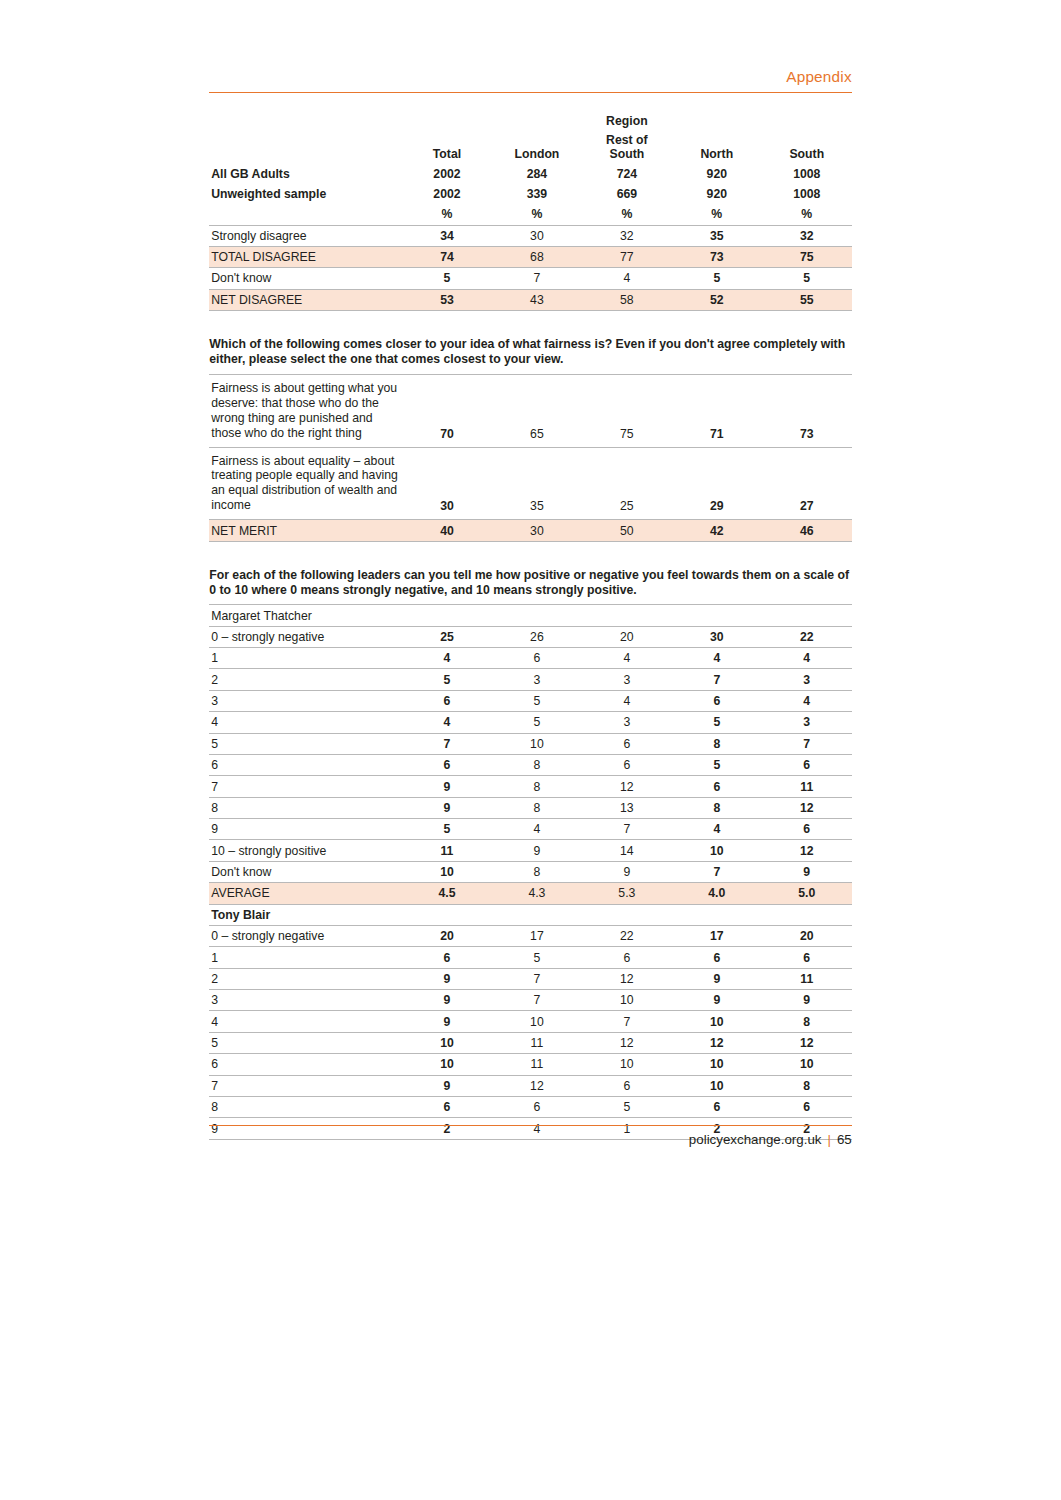Appendix
| | | | Region | | |
| | Total | London | Rest of South | North | South |
| All GB Adults | 2002 | 284 | 724 | 920 | 1008 |
| Unweighted sample | 2002 | 339 | 669 | 920 | 1008 |
| | % | % | % | % | % |
| Strongly disagree | 34 | 30 | 32 | 35 | 32 |
| TOTAL DISAGREE | 74 | 68 | 77 | 73 | 75 |
| Don't know | 5 | 7 | 4 | 5 | 5 |
| NET DISAGREE | 53 | 43 | 58 | 52 | 55 |
Which of the following comes closer to your idea of what fairness is? Even if you don't agree completely with either, please select the one that comes closest to your view.
| Fairness is about getting what you deserve: that those who do the wrong thing are punished and those who do the right thing | 70 | 65 | 75 | 71 | 73 |
| Fairness is about equality – about treating people equally and having an equal distribution of wealth and income | 30 | 35 | 25 | 29 | 27 |
| NET MERIT | 40 | 30 | 50 | 42 | 46 |
For each of the following leaders can you tell me how positive or negative you feel towards them on a scale of 0 to 10 where 0 means strongly negative, and 10 means strongly positive.
| Margaret Thatcher | | | | | |
| 0 – strongly negative | 25 | 26 | 20 | 30 | 22 |
| 1 | 4 | 6 | 4 | 4 | 4 |
| 2 | 5 | 3 | 3 | 7 | 3 |
| 3 | 6 | 5 | 4 | 6 | 4 |
| 4 | 4 | 5 | 3 | 5 | 3 |
| 5 | 7 | 10 | 6 | 8 | 7 |
| 6 | 6 | 8 | 6 | 5 | 6 |
| 7 | 9 | 8 | 12 | 6 | 11 |
| 8 | 9 | 8 | 13 | 8 | 12 |
| 9 | 5 | 4 | 7 | 4 | 6 |
| 10 – strongly positive | 11 | 9 | 14 | 10 | 12 |
| Don't know | 10 | 8 | 9 | 7 | 9 |
| AVERAGE | 4.5 | 4.3 | 5.3 | 4.0 | 5.0 |
| Tony Blair | | | | | |
| 0 – strongly negative | 20 | 17 | 22 | 17 | 20 |
| 1 | 6 | 5 | 6 | 6 | 6 |
| 2 | 9 | 7 | 12 | 9 | 11 |
| 3 | 9 | 7 | 10 | 9 | 9 |
| 4 | 9 | 10 | 7 | 10 | 8 |
| 5 | 10 | 11 | 12 | 12 | 12 |
| 6 | 10 | 11 | 10 | 10 | 10 |
| 7 | 9 | 12 | 6 | 10 | 8 |
| 8 | 6 | 6 | 5 | 6 | 6 |
| 9 | 2 | 4 | 1 | 2 | 2 |
policyexchange.org.uk|65